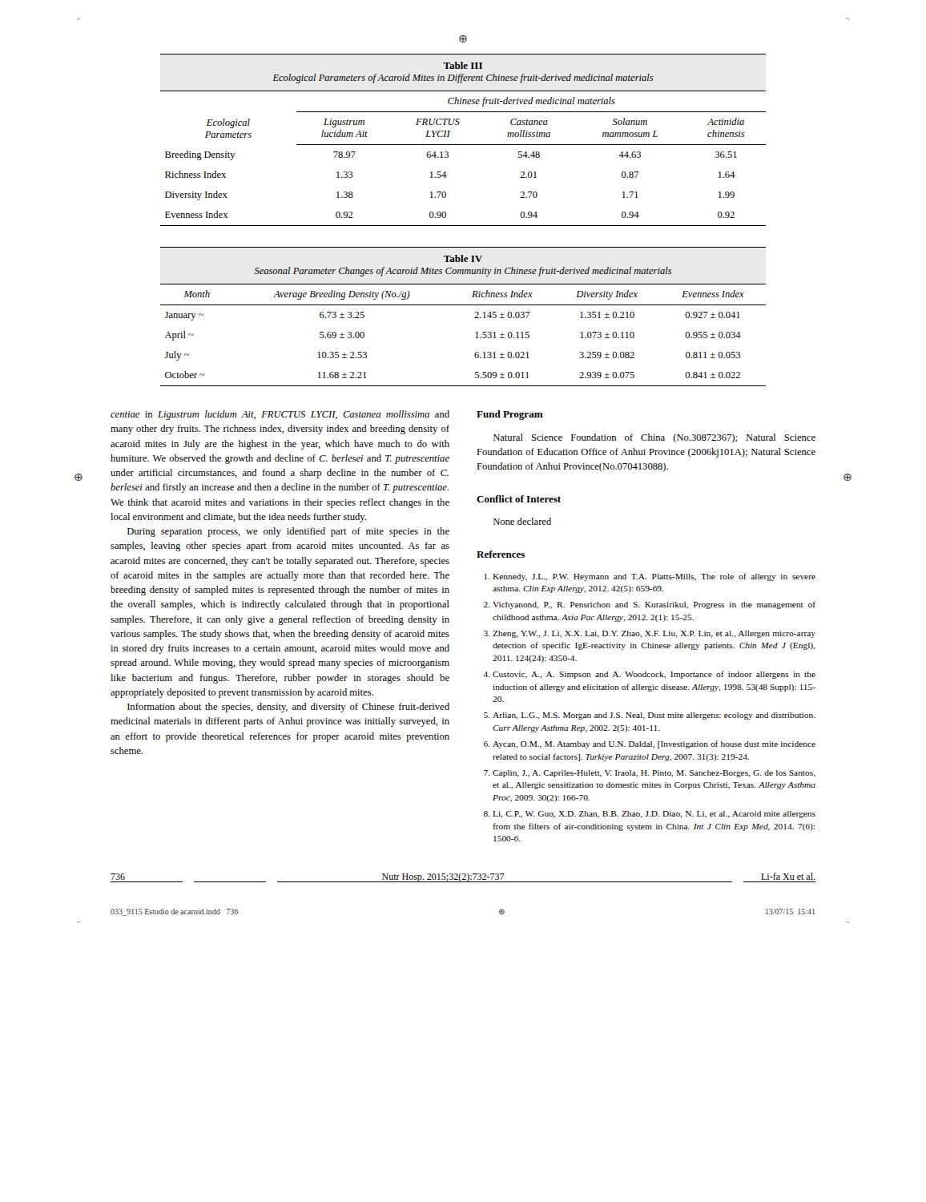⌐ ¬ ⌐ ¬
⊕
⊕
⊕
Table III Ecological Parameters of Acaroid Mites in Different Chinese fruit-derived medicinal materials
| Ecological Parameters | Chinese fruit-derived medicinal materials |
| --- | --- |
| Ligustrum lucidum Ait | FRUCTUS LYCII | Castanea mollissima | Solanum mammosum L | Actinidia chinensis |
| Breeding Density | 78.97 | 64.13 | 54.48 | 44.63 | 36.51 |
| Richness Index | 1.33 | 1.54 | 2.01 | 0.87 | 1.64 |
| Diversity Index | 1.38 | 1.70 | 2.70 | 1.71 | 1.99 |
| Evenness Index | 0.92 | 0.90 | 0.94 | 0.94 | 0.92 |
Table IV Seasonal Parameter Changes of Acaroid Mites Community in Chinese fruit-derived medicinal materials
| Month | Average Breeding Density (No./g) | Richness Index | Diversity Index | Evenness Index |
| --- | --- | --- | --- | --- |
| January ~ | 6.73 ± 3.25 | 2.145 ± 0.037 | 1.351 ± 0.210 | 0.927 ± 0.041 |
| April ~ | 5.69 ± 3.00 | 1.531 ± 0.115 | 1.073 ± 0.110 | 0.955 ± 0.034 |
| July ~ | 10.35 ± 2.53 | 6.131 ± 0.021 | 3.259 ± 0.082 | 0.811 ± 0.053 |
| October ~ | 11.68 ± 2.21 | 5.509 ± 0.011 | 2.939 ± 0.075 | 0.841 ± 0.022 |
centiae in Ligustrum lucidum Ait, FRUCTUS LYCII, Castanea mollissima and many other dry fruits. The richness index, diversity index and breeding density of acaroid mites in July are the highest in the year, which have much to do with humiture. We observed the growth and decline of C. berlesei and T. putrescentiae under artificial circumstances, and found a sharp decline in the number of C. berlesei and firstly an increase and then a decline in the number of T. putrescentiae. We think that acaroid mites and variations in their species reflect changes in the local environment and climate, but the idea needs further study.
During separation process, we only identified part of mite species in the samples, leaving other species apart from acaroid mites uncounted. As far as acaroid mites are concerned, they can't be totally separated out. Therefore, species of acaroid mites in the samples are actually more than that recorded here. The breeding density of sampled mites is represented through the number of mites in the overall samples, which is indirectly calculated through that in proportional samples. Therefore, it can only give a general reflection of breeding density in various samples. The study shows that, when the breeding density of acaroid mites in stored dry fruits increases to a certain amount, acaroid mites would move and spread around. While moving, they would spread many species of microorganism like bacterium and fungus. Therefore, rubber powder in storages should be appropriately deposited to prevent transmission by acaroid mites.
Information about the species, density, and diversity of Chinese fruit-derived medicinal materials in different parts of Anhui province was initially surveyed, in an effort to provide theoretical references for proper acaroid mites prevention scheme.
Fund Program
Natural Science Foundation of China (No.30872367); Natural Science Foundation of Education Office of Anhui Province (2006kj101A); Natural Science Foundation of Anhui Province(No.070413088).
Conflict of Interest
None declared
References
Kennedy, J.L., P.W. Heymann and T.A. Platts-Mills, The role of allergy in severe asthma. Clin Exp Allergy, 2012. 42(5): 659-69.
Vichyanond, P., R. Pensrichon and S. Kurasirikul, Progress in the management of childhood asthma. Asia Pac Allergy, 2012. 2(1): 15-25.
Zheng, Y.W., J. Li, X.X. Lai, D.Y. Zhao, X.F. Liu, X.P. Lin, et al., Allergen micro-array detection of specific IgE-reactivity in Chinese allergy patients. Chin Med J (Engl), 2011. 124(24): 4350-4.
Custovic, A., A. Simpson and A. Woodcock, Importance of indoor allergens in the induction of allergy and elicitation of allergic disease. Allergy, 1998. 53(48 Suppl): 115-20.
Arlian, L.G., M.S. Morgan and J.S. Neal, Dust mite allergens: ecology and distribution. Curr Allergy Asthma Rep, 2002. 2(5): 401-11.
Aycan, O.M., M. Atambay and U.N. Daldal, [Investigation of house dust mite incidence related to social factors]. Turkiye Parazitol Derg, 2007. 31(3): 219-24.
Caplin, J., A. Capriles-Hulett, V. Iraola, H. Pinto, M. Sanchez-Borges, G. de los Santos, et al., Allergic sensitization to domestic mites in Corpus Christi, Texas. Allergy Asthma Proc, 2009. 30(2): 166-70.
Li, C.P., W. Guo, X.D. Zhan, B.B. Zhao, J.D. Diao, N. Li, et al., Acaroid mite allergens from the filters of air-conditioning system in China. Int J Clin Exp Med, 2014. 7(6): 1500-6.
736
Nutr Hosp. 2015;32(2):732-737
Li-fa Xu et al.
033_9115 Estudio de acaroid.indd 736
⊕
13/07/15 15:41